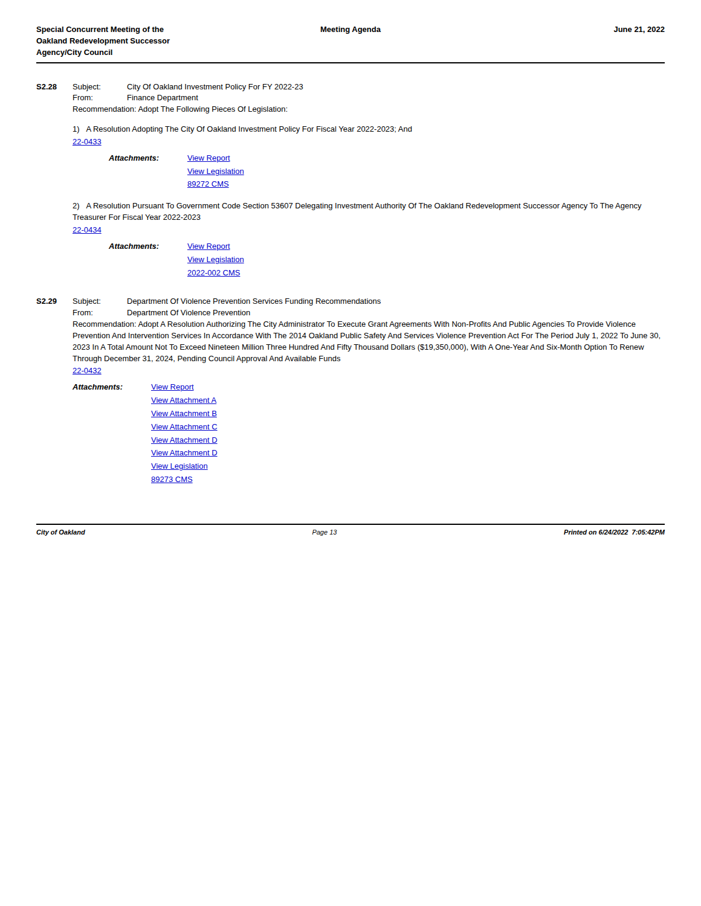Special Concurrent Meeting of the
Oakland Redevelopment Successor
Agency/City Council
Meeting Agenda
June 21, 2022
S2.28
Subject:
City Of Oakland Investment Policy For FY 2022-23
From:
Finance Department
Recommendation: Adopt The Following Pieces Of Legislation:
1) A Resolution Adopting The City Of Oakland Investment Policy For Fiscal Year 2022-2023; And
22-0433
Attachments:
View Report View Legislation 89272 CMS
2) A Resolution Pursuant To Government Code Section 53607 Delegating Investment Authority Of The Oakland Redevelopment Successor Agency To The Agency Treasurer For Fiscal Year 2022-2023
22-0434
Attachments:
View Report View Legislation 2022-002 CMS
S2.29
Subject:
Department Of Violence Prevention Services Funding Recommendations
From:
Department Of Violence Prevention
Recommendation: Adopt A Resolution Authorizing The City Administrator To Execute Grant Agreements With Non-Profits And Public Agencies To Provide Violence Prevention And Intervention Services In Accordance With The 2014 Oakland Public Safety And Services Violence Prevention Act For The Period July 1, 2022 To June 30, 2023 In A Total Amount Not To Exceed Nineteen Million Three Hundred And Fifty Thousand Dollars ($19,350,000), With A One-Year And Six-Month Option To Renew Through December 31, 2024, Pending Council Approval And Available Funds
22-0432
Attachments:
View Report View Attachment A View Attachment B View Attachment C View Attachment D View Attachment D View Legislation 89273 CMS
City of Oakland
Page 13
Printed on 6/24/2022 7:05:42PM